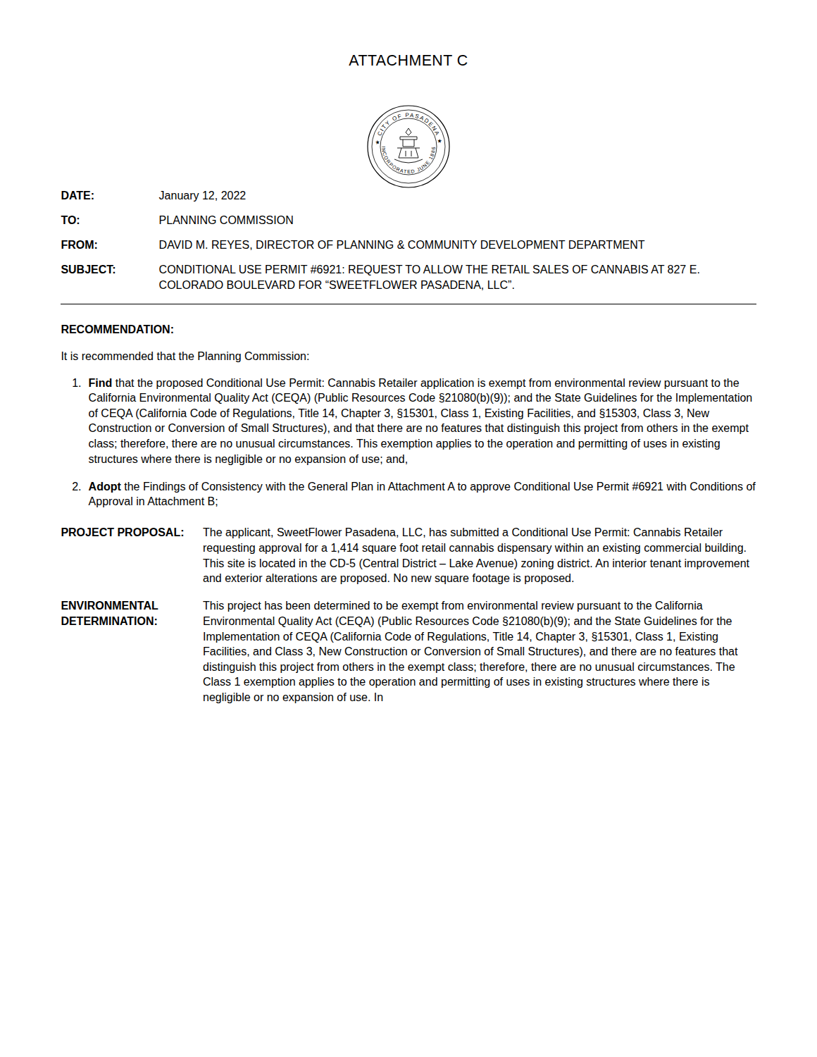ATTACHMENT C
★ CITY OF PASADENA ★ INCORPORATED JUNE 1886
| DATE: | January 12, 2022 |
| TO: | PLANNING COMMISSION |
| FROM: | DAVID M. REYES, DIRECTOR OF PLANNING & COMMUNITY DEVELOPMENT DEPARTMENT |
| SUBJECT: | CONDITIONAL USE PERMIT #6921: REQUEST TO ALLOW THE RETAIL SALES OF CANNABIS AT 827 E. COLORADO BOULEVARD FOR “SWEETFLOWER PASADENA, LLC”. |
RECOMMENDATION:
It is recommended that the Planning Commission:
Find that the proposed Conditional Use Permit: Cannabis Retailer application is exempt from environmental review pursuant to the California Environmental Quality Act (CEQA) (Public Resources Code §21080(b)(9)); and the State Guidelines for the Implementation of CEQA (California Code of Regulations, Title 14, Chapter 3, §15301, Class 1, Existing Facilities, and §15303, Class 3, New Construction or Conversion of Small Structures), and that there are no features that distinguish this project from others in the exempt class; therefore, there are no unusual circumstances. This exemption applies to the operation and permitting of uses in existing structures where there is negligible or no expansion of use; and,
Adopt the Findings of Consistency with the General Plan in Attachment A to approve Conditional Use Permit #6921 with Conditions of Approval in Attachment B;
| PROJECT PROPOSAL: | The applicant, SweetFlower Pasadena, LLC, has submitted a Conditional Use Permit: Cannabis Retailer requesting approval for a 1,414 square foot retail cannabis dispensary within an existing commercial building. This site is located in the CD-5 (Central District – Lake Avenue) zoning district. An interior tenant improvement and exterior alterations are proposed. No new square footage is proposed. |
| ENVIRONMENTAL DETERMINATION: | This project has been determined to be exempt from environmental review pursuant to the California Environmental Quality Act (CEQA) (Public Resources Code §21080(b)(9); and the State Guidelines for the Implementation of CEQA (California Code of Regulations, Title 14, Chapter 3, §15301, Class 1, Existing Facilities, and Class 3, New Construction or Conversion of Small Structures), and there are no features that distinguish this project from others in the exempt class; therefore, there are no unusual circumstances. The Class 1 exemption applies to the operation and permitting of uses in existing structures where there is negligible or no expansion of use. In |